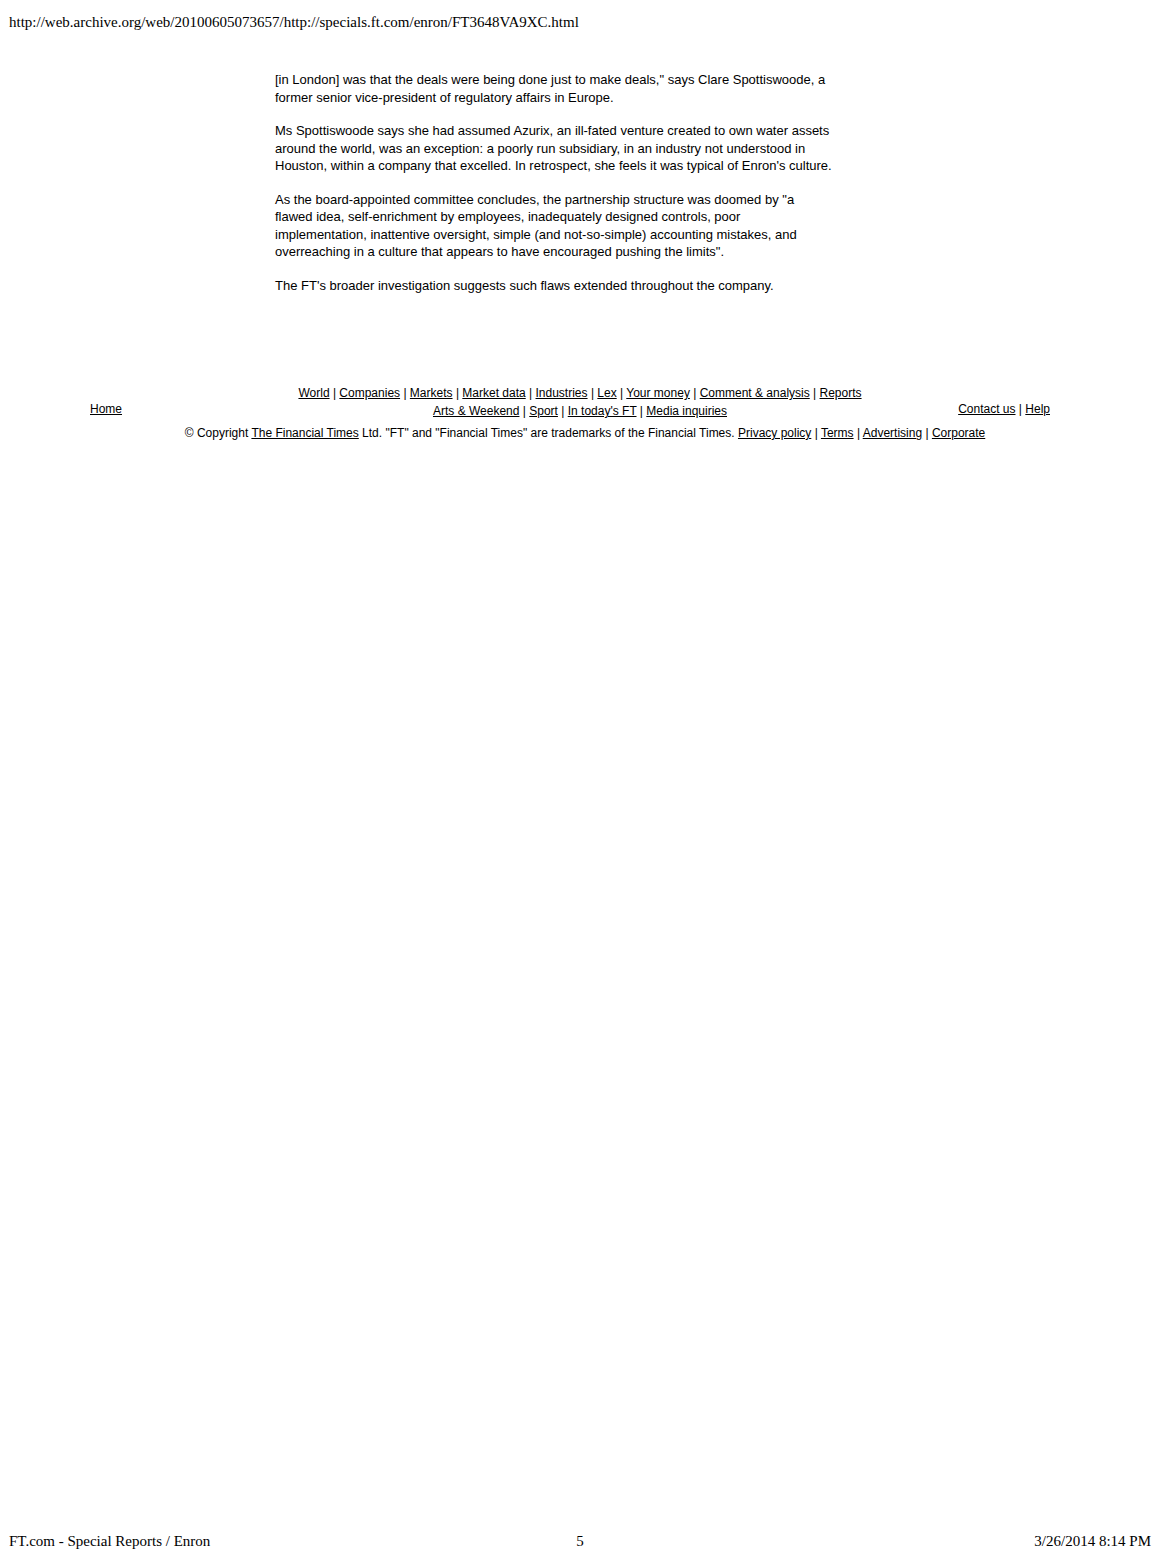http://web.archive.org/web/20100605073657/http://specials.ft.com/enron/FT3648VA9XC.html
[in London] was that the deals were being done just to make deals," says Clare Spottiswoode, a former senior vice-president of regulatory affairs in Europe.
Ms Spottiswoode says she had assumed Azurix, an ill-fated venture created to own water assets around the world, was an exception: a poorly run subsidiary, in an industry not understood in Houston, within a company that excelled. In retrospect, she feels it was typical of Enron's culture.
As the board-appointed committee concludes, the partnership structure was doomed by "a flawed idea, self-enrichment by employees, inadequately designed controls, poor implementation, inattentive oversight, simple (and not-so-simple) accounting mistakes, and overreaching in a culture that appears to have encouraged pushing the limits".
The FT's broader investigation suggests such flaws extended throughout the company.
Home
World | Companies | Markets | Market data | Industries | Lex | Your money | Comment & analysis | Reports
Arts & Weekend | Sport | In today's FT | Media inquiries
Contact us | Help
© Copyright The Financial Times Ltd. "FT" and "Financial Times" are trademarks of the Financial Times. Privacy policy | Terms | Advertising | Corporate
FT.com - Special Reports / Enron 5 3/26/2014 8:14 PM